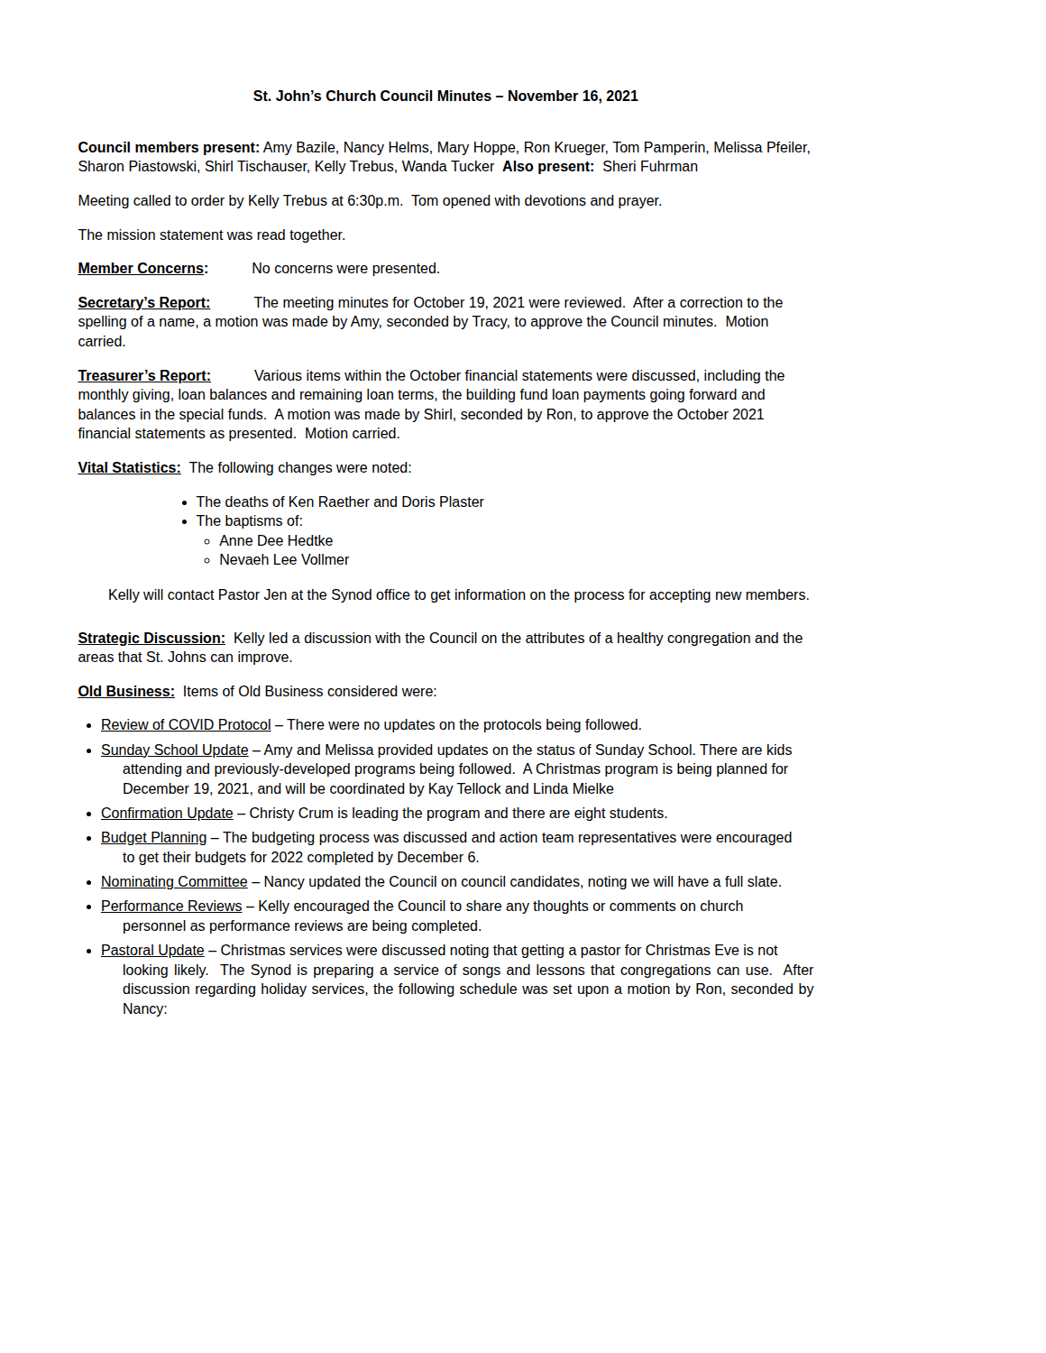St. John’s Church Council Minutes – November 16, 2021
Council members present: Amy Bazile, Nancy Helms, Mary Hoppe, Ron Krueger, Tom Pamperin, Melissa Pfeiler, Sharon Piastowski, Shirl Tischauser, Kelly Trebus, Wanda Tucker Also present: Sheri Fuhrman
Meeting called to order by Kelly Trebus at 6:30p.m. Tom opened with devotions and prayer.
The mission statement was read together.
Member Concerns:   No concerns were presented.
Secretary’s Report:   The meeting minutes for October 19, 2021 were reviewed. After a correction to the spelling of a name, a motion was made by Amy, seconded by Tracy, to approve the Council minutes. Motion carried.
Treasurer’s Report:   Various items within the October financial statements were discussed, including the monthly giving, loan balances and remaining loan terms, the building fund loan payments going forward and balances in the special funds. A motion was made by Shirl, seconded by Ron, to approve the October 2021 financial statements as presented. Motion carried.
Vital Statistics: The following changes were noted:
The deaths of Ken Raether and Doris Plaster
The baptisms of:
Anne Dee Hedtke
Nevaeh Lee Vollmer
Kelly will contact Pastor Jen at the Synod office to get information on the process for accepting new members.
Strategic Discussion: Kelly led a discussion with the Council on the attributes of a healthy congregation and the areas that St. Johns can improve.
Old Business: Items of Old Business considered were:
Review of COVID Protocol – There were no updates on the protocols being followed.
Sunday School Update – Amy and Melissa provided updates on the status of Sunday School. There are kids attending and previously-developed programs being followed. A Christmas program is being planned for December 19, 2021, and will be coordinated by Kay Tellock and Linda Mielke
Confirmation Update – Christy Crum is leading the program and there are eight students.
Budget Planning – The budgeting process was discussed and action team representatives were encouraged to get their budgets for 2022 completed by December 6.
Nominating Committee – Nancy updated the Council on council candidates, noting we will have a full slate.
Performance Reviews – Kelly encouraged the Council to share any thoughts or comments on church personnel as performance reviews are being completed.
Pastoral Update – Christmas services were discussed noting that getting a pastor for Christmas Eve is not looking likely. The Synod is preparing a service of songs and lessons that congregations can use. After discussion regarding holiday services, the following schedule was set upon a motion by Ron, seconded by Nancy: